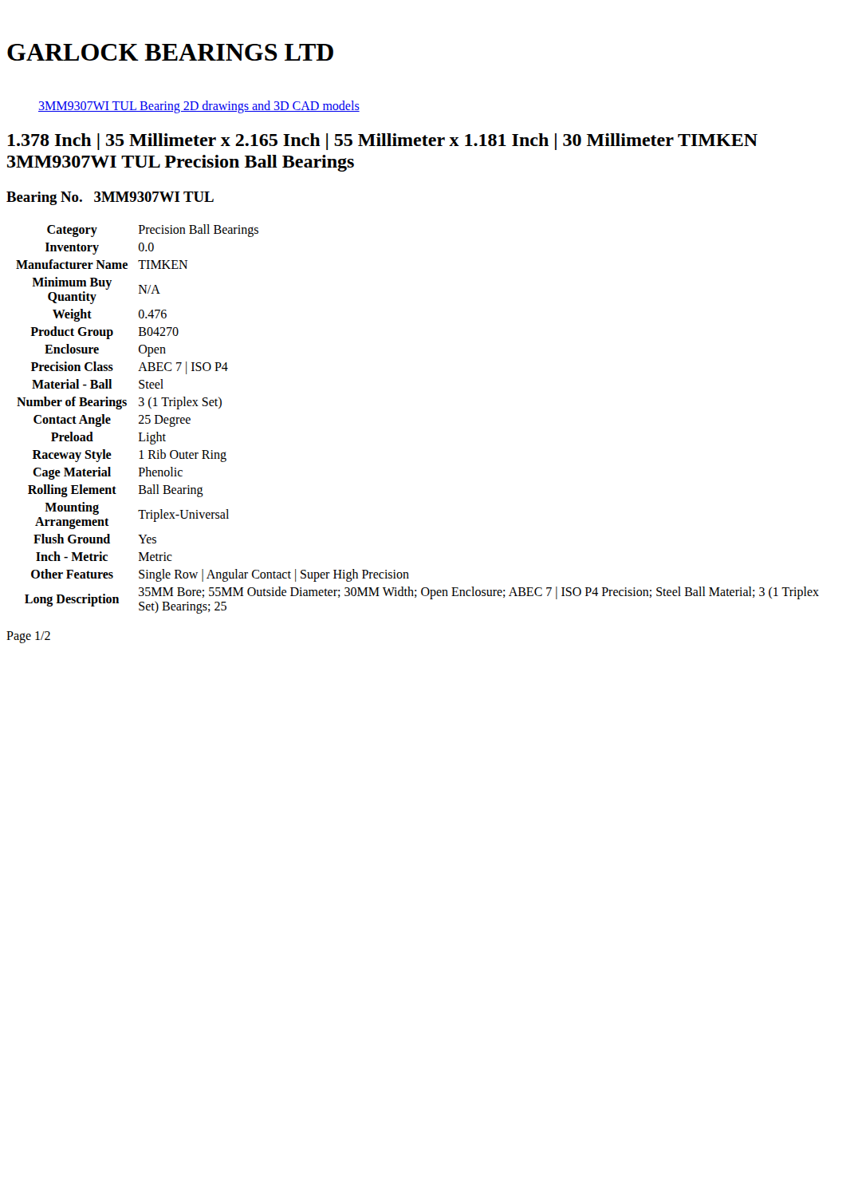GARLOCK BEARINGS LTD
3MM9307WI TUL Bearing 2D drawings and 3D CAD models
1.378 Inch | 35 Millimeter x 2.165 Inch | 55 Millimeter x 1.181 Inch | 30 Millimeter TIMKEN 3MM9307WI TUL Precision Ball Bearings
Bearing No. 3MM9307WI TUL
| Category | Precision Ball Bearings |
| Inventory | 0.0 |
| Manufacturer Name | TIMKEN |
| Minimum Buy Quantity | N/A |
| Weight | 0.476 |
| Product Group | B04270 |
| Enclosure | Open |
| Precision Class | ABEC 7 / ISO P4 |
| Material - Ball | Steel |
| Number of Bearings | 3 (1 Triplex Set) |
| Contact Angle | 25 Degree |
| Preload | Light |
| Raceway Style | 1 Rib Outer Ring |
| Cage Material | Phenolic |
| Rolling Element | Ball Bearing |
| Mounting Arrangement | Triplex-Universal |
| Flush Ground | Yes |
| Inch - Metric | Metric |
| Other Features | Single Row / Angular Contact / Super High Precision |
| Long Description | 35MM Bore; 55MM Outside Diameter; 30MM Width; Open Enclosure; ABEC 7 / ISO P4 Precision; Steel Ball Material; 3 (1 Triplex Set) Bearings; 25 |
Page 1/2